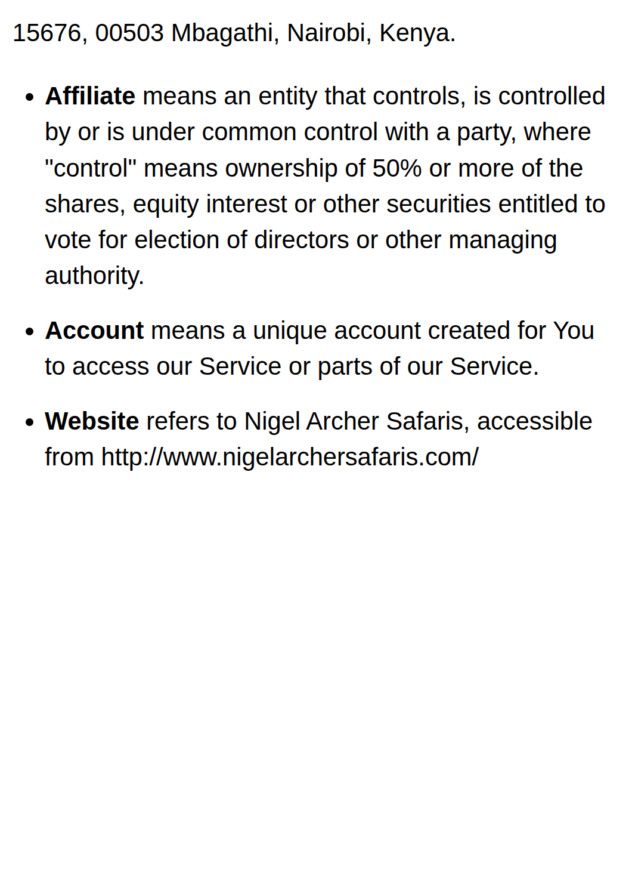15676, 00503 Mbagathi, Nairobi, Kenya.
Affiliate means an entity that controls, is controlled by or is under common control with a party, where "control" means ownership of 50% or more of the shares, equity interest or other securities entitled to vote for election of directors or other managing authority.
Account means a unique account created for You to access our Service or parts of our Service.
Website refers to Nigel Archer Safaris, accessible from http://www.nigelarchersafaris.com/